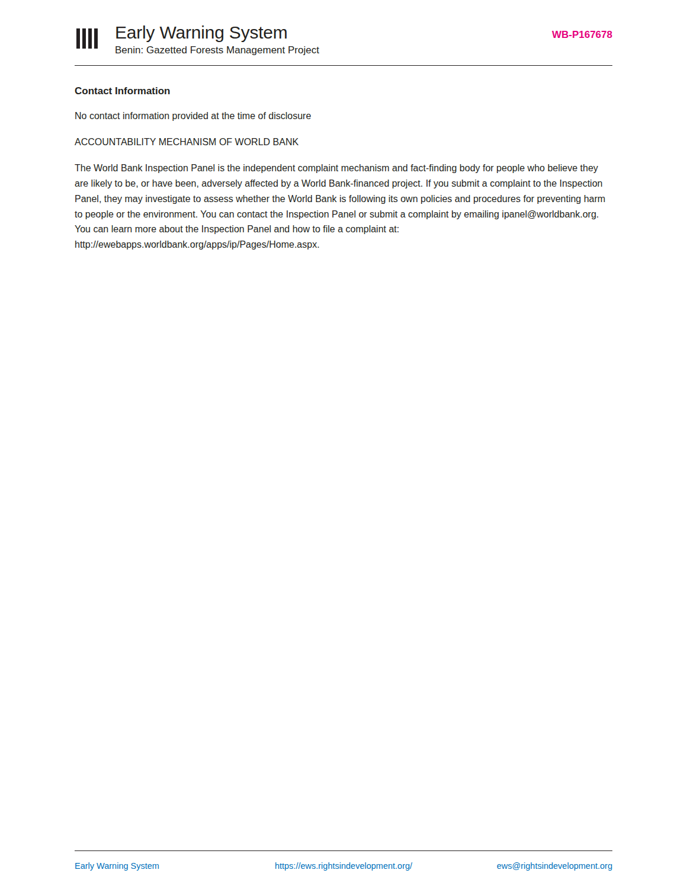Early Warning System
Benin: Gazetted Forests Management Project
WB-P167678
Contact Information
No contact information provided at the time of disclosure
ACCOUNTABILITY MECHANISM OF WORLD BANK
The World Bank Inspection Panel is the independent complaint mechanism and fact-finding body for people who believe they are likely to be, or have been, adversely affected by a World Bank-financed project. If you submit a complaint to the Inspection Panel, they may investigate to assess whether the World Bank is following its own policies and procedures for preventing harm to people or the environment. You can contact the Inspection Panel or submit a complaint by emailing ipanel@worldbank.org. You can learn more about the Inspection Panel and how to file a complaint at: http://ewebapps.worldbank.org/apps/ip/Pages/Home.aspx.
Early Warning System
https://ews.rightsindevelopment.org/
ews@rightsindevelopment.org